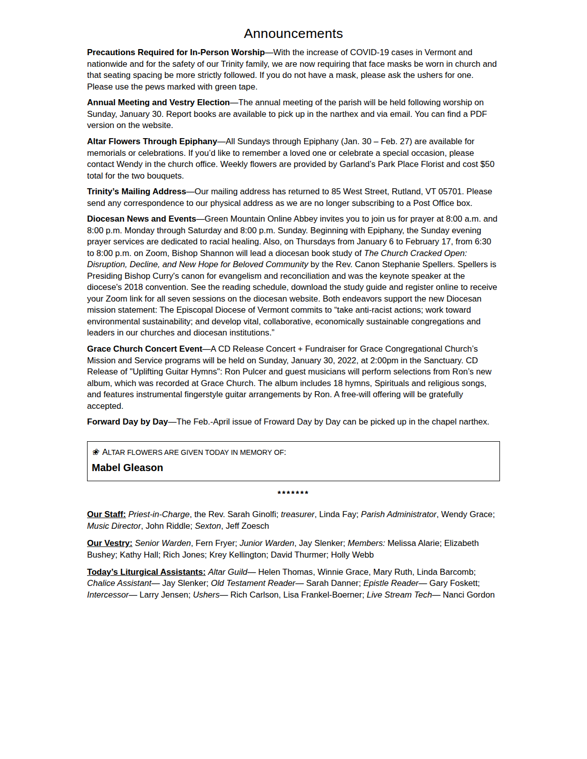Announcements
Precautions Required for In-Person Worship—With the increase of COVID-19 cases in Vermont and nationwide and for the safety of our Trinity family, we are now requiring that face masks be worn in church and that seating spacing be more strictly followed. If you do not have a mask, please ask the ushers for one. Please use the pews marked with green tape.
Annual Meeting and Vestry Election—The annual meeting of the parish will be held following worship on Sunday, January 30. Report books are available to pick up in the narthex and via email. You can find a PDF version on the website.
Altar Flowers Through Epiphany—All Sundays through Epiphany (Jan. 30 – Feb. 27) are available for memorials or celebrations. If you’d like to remember a loved one or celebrate a special occasion, please contact Wendy in the church office. Weekly flowers are provided by Garland’s Park Place Florist and cost $50 total for the two bouquets.
Trinity’s Mailing Address—Our mailing address has returned to 85 West Street, Rutland, VT 05701. Please send any correspondence to our physical address as we are no longer subscribing to a Post Office box.
Diocesan News and Events—Green Mountain Online Abbey invites you to join us for prayer at 8:00 a.m. and 8:00 p.m. Monday through Saturday and 8:00 p.m. Sunday. Beginning with Epiphany, the Sunday evening prayer services are dedicated to racial healing. Also, on Thursdays from January 6 to February 17, from 6:30 to 8:00 p.m. on Zoom, Bishop Shannon will lead a diocesan book study of The Church Cracked Open: Disruption, Decline, and New Hope for Beloved Community by the Rev. Canon Stephanie Spellers. Spellers is Presiding Bishop Curry's canon for evangelism and reconciliation and was the keynote speaker at the diocese's 2018 convention. See the reading schedule, download the study guide and register online to receive your Zoom link for all seven sessions on the diocesan website. Both endeavors support the new Diocesan mission statement: The Episcopal Diocese of Vermont commits to “take anti-racist actions; work toward environmental sustainability; and develop vital, collaborative, economically sustainable congregations and leaders in our churches and diocesan institutions.”
Grace Church Concert Event—A CD Release Concert + Fundraiser for Grace Congregational Church’s Mission and Service programs will be held on Sunday, January 30, 2022, at 2:00pm in the Sanctuary. CD Release of "Uplifting Guitar Hymns": Ron Pulcer and guest musicians will perform selections from Ron’s new album, which was recorded at Grace Church. The album includes 18 hymns, Spirituals and religious songs, and features instrumental fingerstyle guitar arrangements by Ron. A free-will offering will be gratefully accepted.
Forward Day by Day—The Feb.-April issue of Froward Day by Day can be picked up in the chapel narthex.
❀ALTAR FLOWERS ARE GIVEN TODAY IN MEMORY OF:
Mabel Gleason
*******
Our Staff: Priest-in-Charge, the Rev. Sarah Ginolfi; treasurer, Linda Fay; Parish Administrator, Wendy Grace; Music Director, John Riddle; Sexton, Jeff Zoesch
Our Vestry: Senior Warden, Fern Fryer; Junior Warden, Jay Slenker; Members: Melissa Alarie; Elizabeth Bushey; Kathy Hall; Rich Jones; Krey Kellington; David Thurmer; Holly Webb
Today’s Liturgical Assistants: Altar Guild— Helen Thomas, Winnie Grace, Mary Ruth, Linda Barcomb; Chalice Assistant— Jay Slenker; Old Testament Reader— Sarah Danner; Epistle Reader— Gary Foskett; Intercessor— Larry Jensen; Ushers— Rich Carlson, Lisa Frankel-Boerner; Live Stream Tech— Nanci Gordon